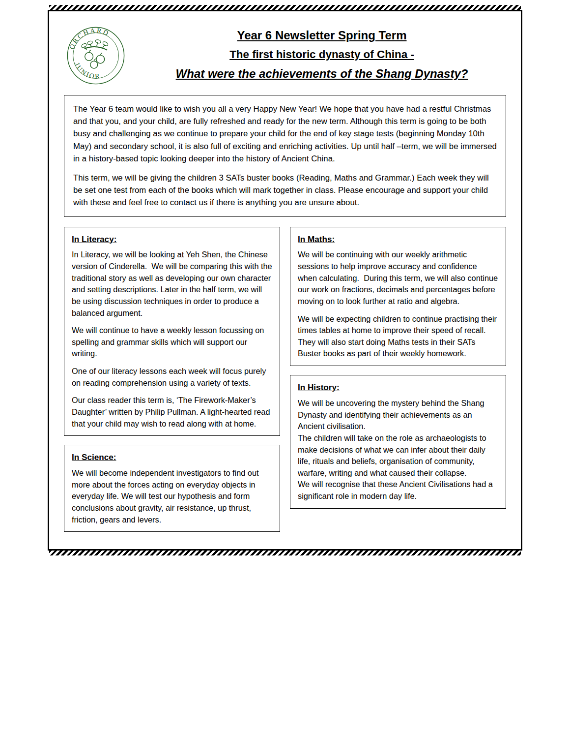ORCHARD JUNIOR
Year 6 Newsletter Spring Term
The first historic dynasty of China -
What were the achievements of the Shang Dynasty?
The Year 6 team would like to wish you all a very Happy New Year! We hope that you have had a restful Christmas and that you, and your child, are fully refreshed and ready for the new term. Although this term is going to be both busy and challenging as we continue to prepare your child for the end of key stage tests (beginning Monday 10th May) and secondary school, it is also full of exciting and enriching activities. Up until half –term, we will be immersed in a history-based topic looking deeper into the history of Ancient China.
This term, we will be giving the children 3 SATs buster books (Reading, Maths and Grammar.) Each week they will be set one test from each of the books which will mark together in class. Please encourage and support your child with these and feel free to contact us if there is anything you are unsure about.
In Literacy:
In Literacy, we will be looking at Yeh Shen, the Chinese version of Cinderella. We will be comparing this with the traditional story as well as developing our own character and setting descriptions. Later in the half term, we will be using discussion techniques in order to produce a balanced argument.
We will continue to have a weekly lesson focussing on spelling and grammar skills which will support our writing.
One of our literacy lessons each week will focus purely on reading comprehension using a variety of texts.
Our class reader this term is, ‘The Firework-Maker’s Daughter’ written by Philip Pullman. A light-hearted read that your child may wish to read along with at home.
In Science:
We will become independent investigators to find out more about the forces acting on everyday objects in everyday life. We will test our hypothesis and form conclusions about gravity, air resistance, up thrust, friction, gears and levers.
In Maths:
We will be continuing with our weekly arithmetic sessions to help improve accuracy and confidence when calculating. During this term, we will also continue our work on fractions, decimals and percentages before moving on to look further at ratio and algebra.
We will be expecting children to continue practising their times tables at home to improve their speed of recall. They will also start doing Maths tests in their SATs Buster books as part of their weekly homework.
In History:
We will be uncovering the mystery behind the Shang Dynasty and identifying their achievements as an Ancient civilisation.
The children will take on the role as archaeologists to make decisions of what we can infer about their daily life, rituals and beliefs, organisation of community, warfare, writing and what caused their collapse.
We will recognise that these Ancient Civilisations had a significant role in modern day life.